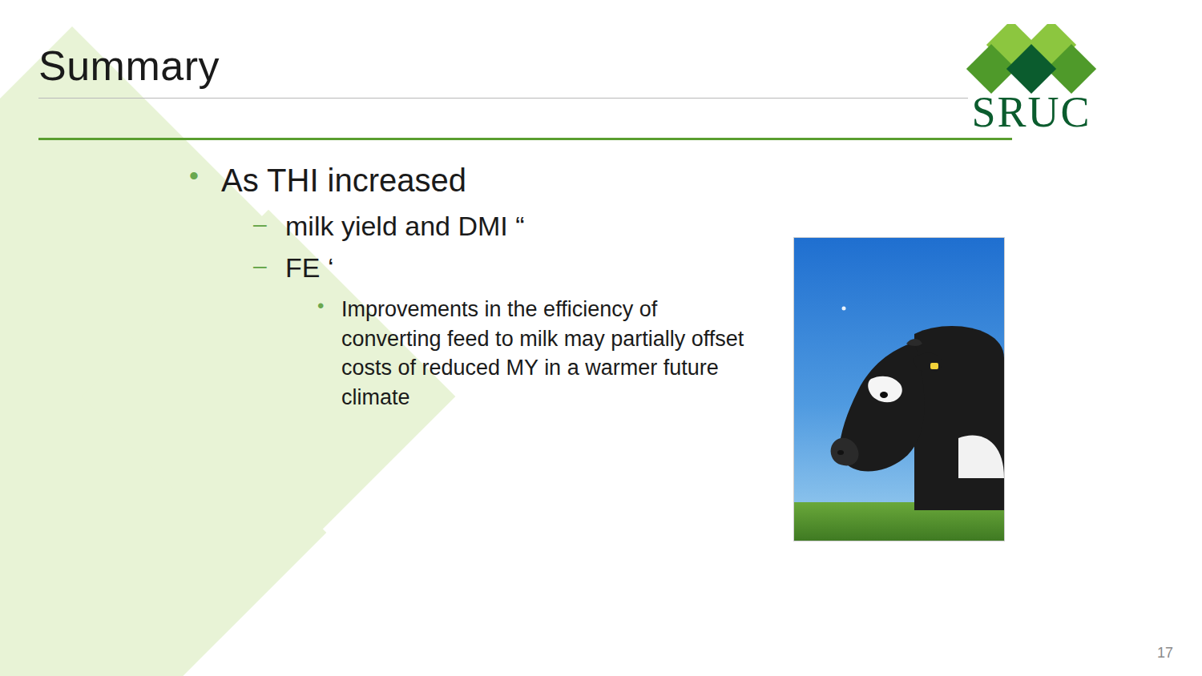Summary
SRUC
As THI increased
milk yield and DMI “
FE ‘
Improvements in the efficiency of converting feed to milk may partially offset costs of reduced MY in a warmer future climate
17